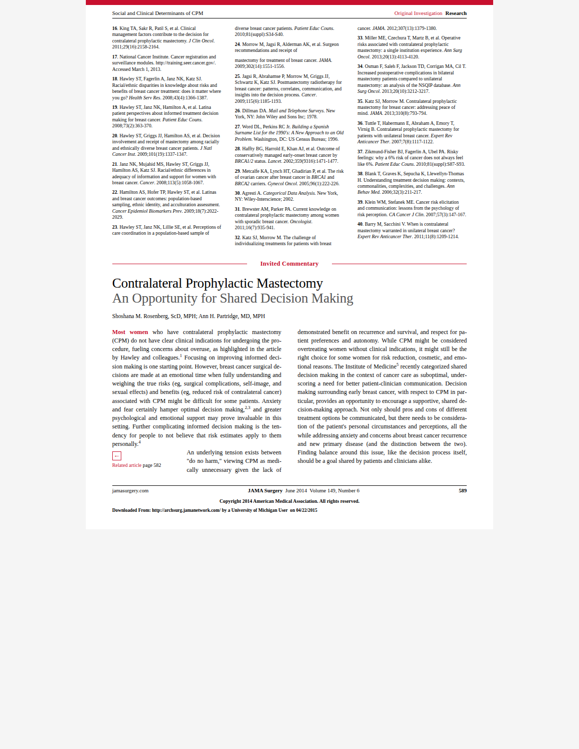Social and Clinical Determinants of CPM
Original Investigation Research
16. King TA, Sakr R, Patil S, et al. Clinical management factors contribute to the decision for contralateral prophylactic mastectomy. J Clin Oncol. 2011;29(16):2158-2164.
17. National Cancer Institute. Cancer registration and surveillance modules. http://training.seer.cancer.gov/. Accessed March 1, 2013.
18. Hawley ST, Fagerlin A, Janz NK, Katz SJ. Racial/ethnic disparities in knowledge about risks and benefits of breast cancer treatment: does it matter where you go? Health Serv Res. 2008;43(4):1366-1387.
19. Hawley ST, Janz NK, Hamilton A, et al. Latina patient perspectives about informed treatment decision making for breast cancer. Patient Educ Couns. 2008;73(2):363-370.
20. Hawley ST, Griggs JJ, Hamilton AS, et al. Decision involvement and receipt of mastectomy among racially and ethnically diverse breast cancer patients. J Natl Cancer Inst. 2009;101(19):1337-1347.
21. Janz NK, Mujahid MS, Hawley ST, Griggs JJ, Hamilton AS, Katz SJ. Racial/ethnic differences in adequacy of information and support for women with breast cancer. Cancer. 2008;113(5):1058-1067.
22. Hamilton AS, Hofer TP, Hawley ST, et al. Latinas and breast cancer outcomes: population-based sampling, ethnic identity, and acculturation assessment. Cancer Epidemiol Biomarkers Prev. 2009;18(7):2022-2029.
23. Hawley ST, Janz NK, Lillie SE, et al. Perceptions of care coordination in a population-based sample of diverse breast cancer patients. Patient Educ Couns. 2010;81(suppl):S34-S40.
24. Morrow M, Jagsi R, Alderman AK, et al. Surgeon recommendations and receipt of
mastectomy for treatment of breast cancer. JAMA. 2009;302(14):1551-1556.
25. Jagsi R, Abrahamse P, Morrow M, Griggs JJ, Schwartz K, Katz SJ. Postmastectomy radiotherapy for breast cancer: patterns, correlates, communication, and insights into the decision process. Cancer. 2009;115(6):1185-1193.
26. Dillman DA. Mail and Telephone Surveys. New York, NY: John Wiley and Sons Inc; 1978.
27. Word DL, Perkins RC Jr. Building a Spanish Surname List for the 1990's: A New Approach to an Old Problem. Washington, DC: US Census Bureau; 1996.
28. Haffty BG, Harrold E, Khan AJ, et al. Outcome of conservatively managed early-onset breast cancer by BRCA1/2 status. Lancet. 2002;359(9316):1471-1477.
29. Metcalfe KA, Lynch HT, Ghadirian P, et al. The risk of ovarian cancer after breast cancer in BRCA1 and BRCA2 carriers. Gynecol Oncol. 2005;96(1):222-226.
30. Agresti A. Categorical Data Analysis. New York, NY: Wiley-Interscience; 2002.
31. Brewster AM, Parker PA. Current knowledge on contralateral prophylactic mastectomy among women with sporadic breast cancer. Oncologist. 2011;16(7):935-941.
32. Katz SJ, Morrow M. The challenge of individualizing treatments for patients with breast cancer. JAMA. 2012;307(13):1379-1380.
33. Miller ME, Czechura T, Martz B, et al. Operative risks associated with contralateral prophylactic mastectomy: a single institution experience. Ann Surg Oncol. 2013;20(13):4113-4120.
34. Osman F, Saleh F, Jackson TD, Corrigan MA, Cil T. Increased postoperative complications in bilateral mastectomy patients compared to unilateral mastectomy: an analysis of the NSQIP database. Ann Surg Oncol. 2013;20(10):3212-3217.
35. Katz SJ, Morrow M. Contralateral prophylactic mastectomy for breast cancer: addressing peace of mind. JAMA. 2013;310(8):793-794.
36. Tuttle T, Habermann E, Abraham A, Emory T, Virnig B. Contralateral prophylactic mastectomy for patients with unilateral breast cancer. Expert Rev Anticancer Ther. 2007;7(8):1117-1122.
37. Zikmund-Fisher BJ, Fagerlin A, Ubel PA. Risky feelings: why a 6% risk of cancer does not always feel like 6%. Patient Educ Couns. 2010;81(suppl):S87-S93.
38. Blank T, Graves K, Sepucha K, Llewellyn-Thomas H. Understanding treatment decision making: contexts, commonalities, complexities, and challenges. Ann Behav Med. 2006;32(3):211-217.
39. Klein WM, Stefanek ME. Cancer risk elicitation and communication: lessons from the psychology of risk perception. CA Cancer J Clin. 2007;57(3):147-167.
40. Barry M, Sacchini V. When is contralateral mastectomy warranted in unilateral breast cancer? Expert Rev Anticancer Ther. 2011;11(8):1209-1214.
Invited Commentary
Contralateral Prophylactic MastectomyAn Opportunity for Shared Decision Making
Shoshana M. Rosenberg, ScD, MPH; Ann H. Partridge, MD, MPH
Most women who have contralateral prophylactic mastectomy (CPM) do not have clear clinical indications for undergoing the procedure, fueling concerns about overuse, as highlighted in the article by Hawley and colleagues.1 Focusing on improving informed decision making is one starting point. However, breast cancer surgical decisions are made at an emotional time when fully understanding and weighing the true risks (eg, surgical complications, self-image, and sexual effects) and benefits (eg, reduced risk of contralateral cancer) associated with CPM might be difficult for some patients. Anxiety and fear certainly hamper optimal decision making,2,3 and greater psychological and emotional support may prove invaluable in this setting. Further complicating informed decision making is the tendency for people to not believe that risk estimates apply to them personally.4
←
Related article page 582
An underlying tension exists between "do no harm," viewing CPM as medically unnecessary given the lack of demonstrated benefit on recurrence and survival, and respect for patient preferences and autonomy. While CPM might be considered overtreating women without clinical indications, it might still be the right choice for some women for risk reduction, cosmetic, and emotional reasons. The Institute of Medicine5 recently categorized shared decision making in the context of cancer care as suboptimal, underscoring a need for better patient-clinician communication. Decision making surrounding early breast cancer, with respect to CPM in particular, provides an opportunity to encourage a supportive, shared decision-making approach. Not only should pros and cons of different treatment options be communicated, but there needs to be consideration of the patient's personal circumstances and perceptions, all the while addressing anxiety and concerns about breast cancer recurrence and new primary disease (and the distinction between the two). Finding balance around this issue, like the decision process itself, should be a goal shared by patients and clinicians alike.
jamasurgery.com
JAMA Surgery June 2014 Volume 149, Number 6
589
Copyright 2014 American Medical Association. All rights reserved.
Downloaded From: http://archsurg.jamanetwork.com/ by a University of Michigan User on 04/22/2015